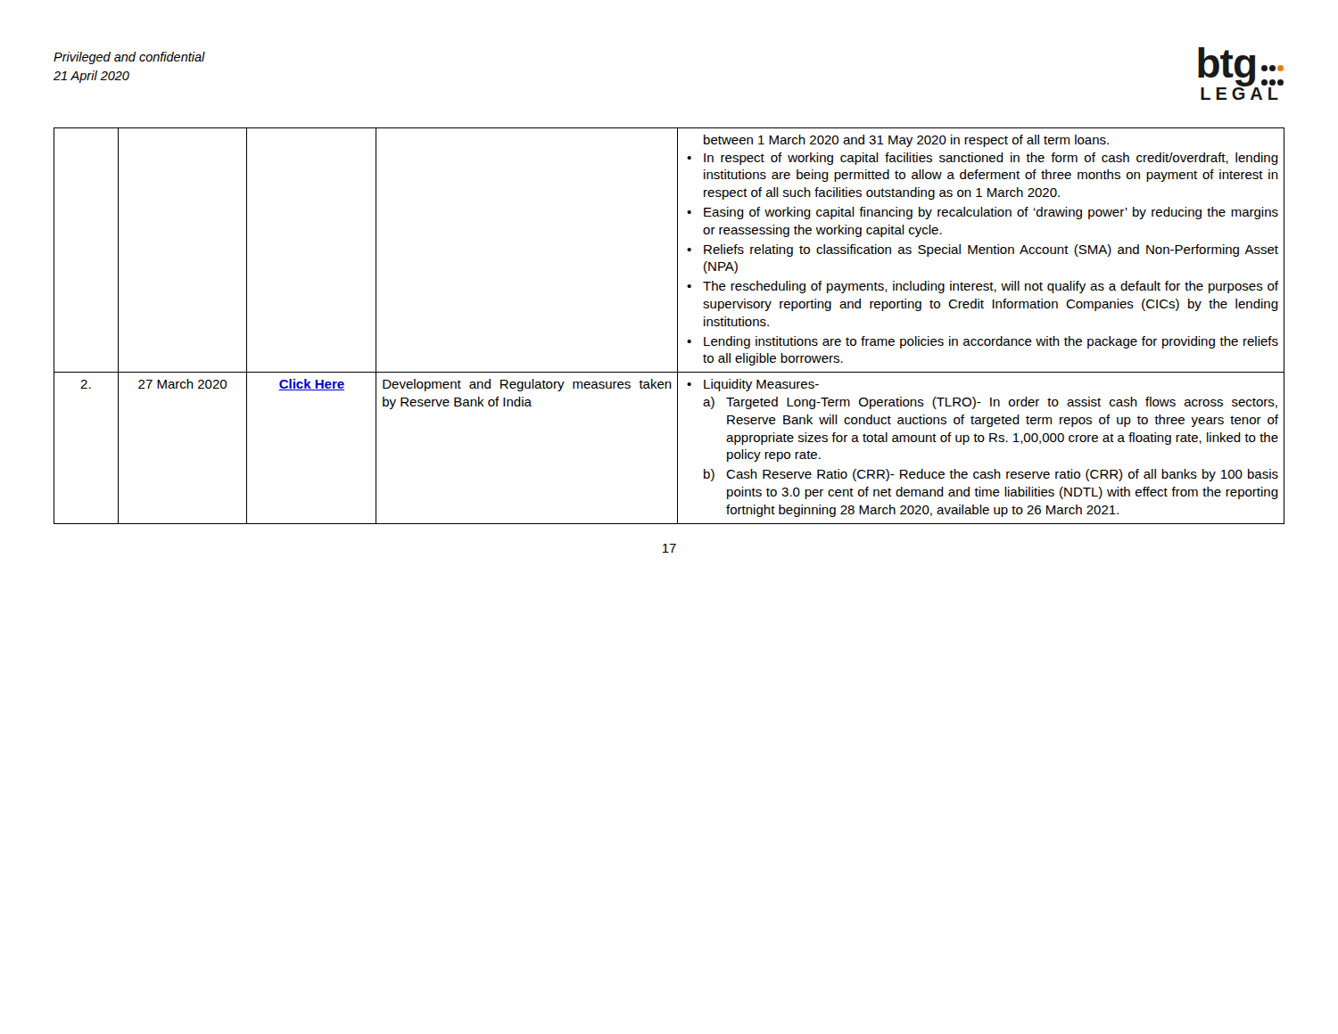Privileged and confidential
21 April 2020
btg
LEGAL
| | | | | between 1 March 2020 and 31 May 2020 in respect of all term loans. In respect of working capital facilities sanctioned in the form of cash credit/overdraft, lending institutions are being permitted to allow a deferment of three months on payment of interest in respect of all such facilities outstanding as on 1 March 2020. Easing of working capital financing by recalculation of ‘drawing power’ by reducing the margins or reassessing the working capital cycle. Reliefs relating to classification as Special Mention Account (SMA) and Non-Performing Asset (NPA) The rescheduling of payments, including interest, will not qualify as a default for the purposes of supervisory reporting and reporting to Credit Information Companies (CICs) by the lending institutions. Lending institutions are to frame policies in accordance with the package for providing the reliefs to all eligible borrowers. |
| 2. | 27 March 2020 | Click Here | Development and Regulatory measures taken by Reserve Bank of India | Liquidity Measures- Targeted Long-Term Operations (TLRO)- In order to assist cash flows across sectors, Reserve Bank will conduct auctions of targeted term repos of up to three years tenor of appropriate sizes for a total amount of up to Rs. 1,00,000 crore at a floating rate, linked to the policy repo rate. Cash Reserve Ratio (CRR)- Reduce the cash reserve ratio (CRR) of all banks by 100 basis points to 3.0 per cent of net demand and time liabilities (NDTL) with effect from the reporting fortnight beginning 28 March 2020, available up to 26 March 2021. |
17